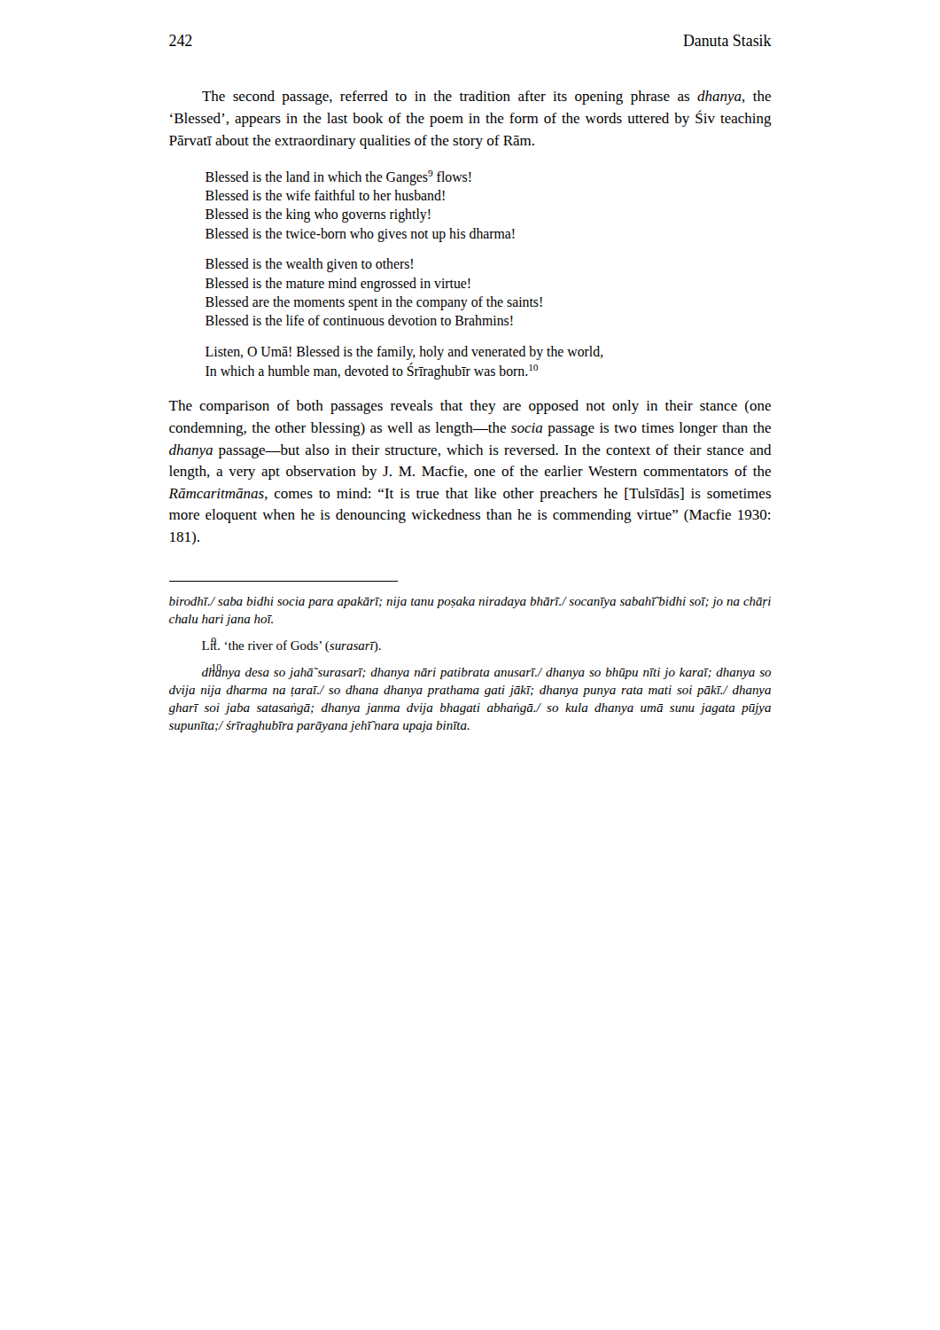242 Danuta Stasik
The second passage, referred to in the tradition after its opening phrase as dhanya, the ‘Blessed’, appears in the last book of the poem in the form of the words uttered by Śiv teaching Pārvatī about the extraordinary qualities of the story of Rām.
Blessed is the land in which the Ganges9 flows! Blessed is the wife faithful to her husband! Blessed is the king who governs rightly! Blessed is the twice-born who gives not up his dharma!
Blessed is the wealth given to others! Blessed is the mature mind engrossed in virtue! Blessed are the moments spent in the company of the saints! Blessed is the life of continuous devotion to Brahmins!
Listen, O Umā! Blessed is the family, holy and venerated by the world, In which a humble man, devoted to Śrīraghubīr was born.10
The comparison of both passages reveals that they are opposed not only in their stance (one condemning, the other blessing) as well as length—the socia passage is two times longer than the dhanya passage—but also in their structure, which is reversed. In the context of their stance and length, a very apt observation by J. M. Macfie, one of the earlier Western commentators of the Rāmcaritmānas, comes to mind: “It is true that like other preachers he [Tulsīdās] is sometimes more eloquent when he is denouncing wickedness than he is commending virtue” (Macfie 1930: 181).
birodhī./ saba bidhi socia para apakārī; nija tanu poṣaka niradaya bhārī./ socanīya sabahī̃ bidhi soī; jo na chāṛi chalu hari jana hoī.
9 Lit. ‘the river of Gods’ (surasarī).
10 dhanya desa so jahā̃ surasarī; dhanya nāri patibrata anusarī./ dhanya so bhūpu nīti jo karaī; dhanya so dvija nija dharma na ṭaraī./ so dhana dhanya prathama gati jākī; dhanya punya rata mati soi pākī./ dhanya gharī soi jaba satasaṅgā; dhanya janma dvija bhagati abhaṅgā./ so kula dhanya umā sunu jagata pūjya supunīta;/ śrīraghubīra parāyana jehī̃ nara upaja binīta.